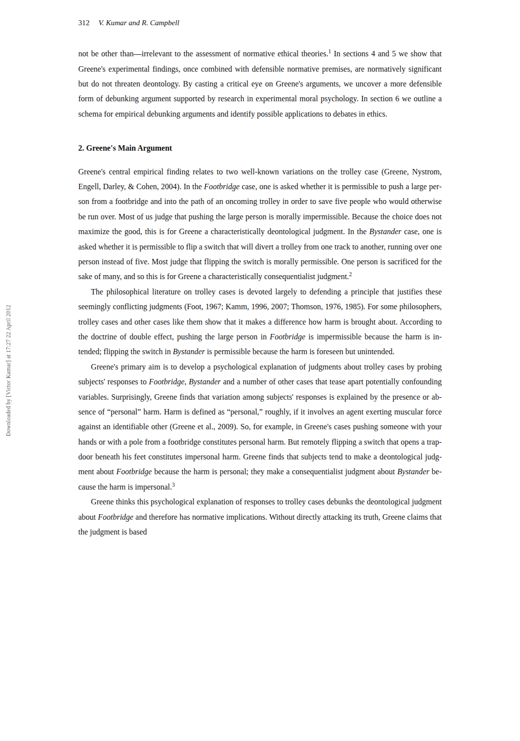Downloaded by [Victor Kumar] at 17:27 22 April 2012
312 V. Kumar and R. Campbell
not be other than—irrelevant to the assessment of normative ethical theories.1 In sections 4 and 5 we show that Greene's experimental findings, once combined with defensible normative premises, are normatively significant but do not threaten deontology. By casting a critical eye on Greene's arguments, we uncover a more defensible form of debunking argument supported by research in experimental moral psychology. In section 6 we outline a schema for empirical debunking arguments and identify possible applications to debates in ethics.
2. Greene's Main Argument
Greene's central empirical finding relates to two well-known variations on the trolley case (Greene, Nystrom, Engell, Darley, & Cohen, 2004). In the Footbridge case, one is asked whether it is permissible to push a large person from a footbridge and into the path of an oncoming trolley in order to save five people who would otherwise be run over. Most of us judge that pushing the large person is morally impermissible. Because the choice does not maximize the good, this is for Greene a characteristically deontological judgment. In the Bystander case, one is asked whether it is permissible to flip a switch that will divert a trolley from one track to another, running over one person instead of five. Most judge that flipping the switch is morally permissible. One person is sacrificed for the sake of many, and so this is for Greene a characteristically consequentialist judgment.2
The philosophical literature on trolley cases is devoted largely to defending a principle that justifies these seemingly conflicting judgments (Foot, 1967; Kamm, 1996, 2007; Thomson, 1976, 1985). For some philosophers, trolley cases and other cases like them show that it makes a difference how harm is brought about. According to the doctrine of double effect, pushing the large person in Footbridge is impermissible because the harm is intended; flipping the switch in Bystander is permissible because the harm is foreseen but unintended.
Greene's primary aim is to develop a psychological explanation of judgments about trolley cases by probing subjects' responses to Footbridge, Bystander and a number of other cases that tease apart potentially confounding variables. Surprisingly, Greene finds that variation among subjects' responses is explained by the presence or absence of “personal” harm. Harm is defined as “personal,” roughly, if it involves an agent exerting muscular force against an identifiable other (Greene et al., 2009). So, for example, in Greene's cases pushing someone with your hands or with a pole from a footbridge constitutes personal harm. But remotely flipping a switch that opens a trapdoor beneath his feet constitutes impersonal harm. Greene finds that subjects tend to make a deontological judgment about Footbridge because the harm is personal; they make a consequentialist judgment about Bystander because the harm is impersonal.3
Greene thinks this psychological explanation of responses to trolley cases debunks the deontological judgment about Footbridge and therefore has normative implications. Without directly attacking its truth, Greene claims that the judgment is based